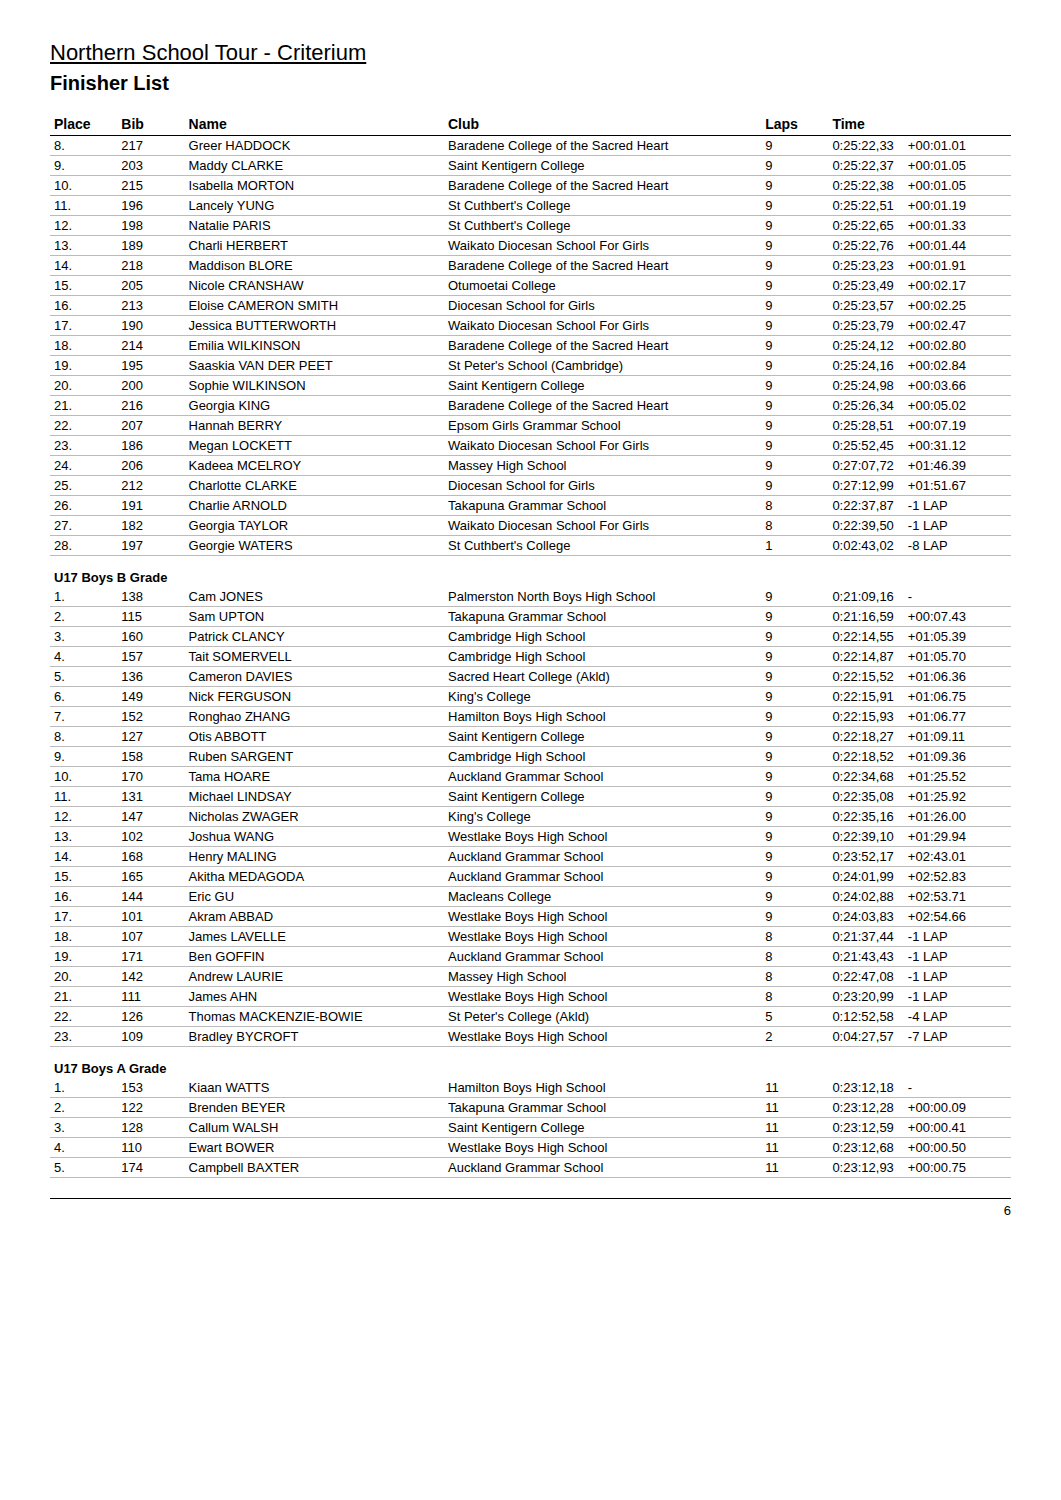Northern School Tour - Criterium
Finisher List
| Place | Bib | Name | Club | Laps | Time |
| --- | --- | --- | --- | --- | --- |
| 8. | 217 | Greer HADDOCK | Baradene College of the Sacred Heart | 9 | 0:25:22,33 +00:01.01 |
| 9. | 203 | Maddy CLARKE | Saint Kentigern College | 9 | 0:25:22,37 +00:01.05 |
| 10. | 215 | Isabella MORTON | Baradene College of the Sacred Heart | 9 | 0:25:22,38 +00:01.05 |
| 11. | 196 | Lancely YUNG | St Cuthbert's College | 9 | 0:25:22,51 +00:01.19 |
| 12. | 198 | Natalie PARIS | St Cuthbert's College | 9 | 0:25:22,65 +00:01.33 |
| 13. | 189 | Charli HERBERT | Waikato Diocesan School For Girls | 9 | 0:25:22,76 +00:01.44 |
| 14. | 218 | Maddison BLORE | Baradene College of the Sacred Heart | 9 | 0:25:23,23 +00:01.91 |
| 15. | 205 | Nicole CRANSHAW | Otumoetai College | 9 | 0:25:23,49 +00:02.17 |
| 16. | 213 | Eloise CAMERON SMITH | Diocesan School for Girls | 9 | 0:25:23,57 +00:02.25 |
| 17. | 190 | Jessica BUTTERWORTH | Waikato Diocesan School For Girls | 9 | 0:25:23,79 +00:02.47 |
| 18. | 214 | Emilia WILKINSON | Baradene College of the Sacred Heart | 9 | 0:25:24,12 +00:02.80 |
| 19. | 195 | Saaskia VAN DER PEET | St Peter's School (Cambridge) | 9 | 0:25:24,16 +00:02.84 |
| 20. | 200 | Sophie WILKINSON | Saint Kentigern College | 9 | 0:25:24,98 +00:03.66 |
| 21. | 216 | Georgia KING | Baradene College of the Sacred Heart | 9 | 0:25:26,34 +00:05.02 |
| 22. | 207 | Hannah BERRY | Epsom Girls Grammar School | 9 | 0:25:28,51 +00:07.19 |
| 23. | 186 | Megan LOCKETT | Waikato Diocesan School For Girls | 9 | 0:25:52,45 +00:31.12 |
| 24. | 206 | Kadeea MCELROY | Massey High School | 9 | 0:27:07,72 +01:46.39 |
| 25. | 212 | Charlotte CLARKE | Diocesan School for Girls | 9 | 0:27:12,99 +01:51.67 |
| 26. | 191 | Charlie ARNOLD | Takapuna Grammar School | 8 | 0:22:37,87 -1 LAP |
| 27. | 182 | Georgia TAYLOR | Waikato Diocesan School For Girls | 8 | 0:22:39,50 -1 LAP |
| 28. | 197 | Georgie WATERS | St Cuthbert's College | 1 | 0:02:43,02 -8 LAP |
| U17 Boys B Grade |
| 1. | 138 | Cam JONES | Palmerston North Boys High School | 9 | 0:21:09,16 - |
| 2. | 115 | Sam UPTON | Takapuna Grammar School | 9 | 0:21:16,59 +00:07.43 |
| 3. | 160 | Patrick CLANCY | Cambridge High School | 9 | 0:22:14,55 +01:05.39 |
| 4. | 157 | Tait SOMERVELL | Cambridge High School | 9 | 0:22:14,87 +01:05.70 |
| 5. | 136 | Cameron DAVIES | Sacred Heart College (Akld) | 9 | 0:22:15,52 +01:06.36 |
| 6. | 149 | Nick FERGUSON | King's College | 9 | 0:22:15,91 +01:06.75 |
| 7. | 152 | Ronghao ZHANG | Hamilton Boys High School | 9 | 0:22:15,93 +01:06.77 |
| 8. | 127 | Otis ABBOTT | Saint Kentigern College | 9 | 0:22:18,27 +01:09.11 |
| 9. | 158 | Ruben SARGENT | Cambridge High School | 9 | 0:22:18,52 +01:09.36 |
| 10. | 170 | Tama HOARE | Auckland Grammar School | 9 | 0:22:34,68 +01:25.52 |
| 11. | 131 | Michael LINDSAY | Saint Kentigern College | 9 | 0:22:35,08 +01:25.92 |
| 12. | 147 | Nicholas ZWAGER | King's College | 9 | 0:22:35,16 +01:26.00 |
| 13. | 102 | Joshua WANG | Westlake Boys High School | 9 | 0:22:39,10 +01:29.94 |
| 14. | 168 | Henry MALING | Auckland Grammar School | 9 | 0:23:52,17 +02:43.01 |
| 15. | 165 | Akitha MEDAGODA | Auckland Grammar School | 9 | 0:24:01,99 +02:52.83 |
| 16. | 144 | Eric GU | Macleans College | 9 | 0:24:02,88 +02:53.71 |
| 17. | 101 | Akram ABBAD | Westlake Boys High School | 9 | 0:24:03,83 +02:54.66 |
| 18. | 107 | James LAVELLE | Westlake Boys High School | 8 | 0:21:37,44 -1 LAP |
| 19. | 171 | Ben GOFFIN | Auckland Grammar School | 8 | 0:21:43,43 -1 LAP |
| 20. | 142 | Andrew LAURIE | Massey High School | 8 | 0:22:47,08 -1 LAP |
| 21. | 111 | James AHN | Westlake Boys High School | 8 | 0:23:20,99 -1 LAP |
| 22. | 126 | Thomas MACKENZIE-BOWIE | St Peter's College (Akld) | 5 | 0:12:52,58 -4 LAP |
| 23. | 109 | Bradley BYCROFT | Westlake Boys High School | 2 | 0:04:27,57 -7 LAP |
| U17 Boys A Grade |
| 1. | 153 | Kiaan WATTS | Hamilton Boys High School | 11 | 0:23:12,18 - |
| 2. | 122 | Brenden BEYER | Takapuna Grammar School | 11 | 0:23:12,28 +00:00.09 |
| 3. | 128 | Callum WALSH | Saint Kentigern College | 11 | 0:23:12,59 +00:00.41 |
| 4. | 110 | Ewart BOWER | Westlake Boys High School | 11 | 0:23:12,68 +00:00.50 |
| 5. | 174 | Campbell BAXTER | Auckland Grammar School | 11 | 0:23:12,93 +00:00.75 |
6